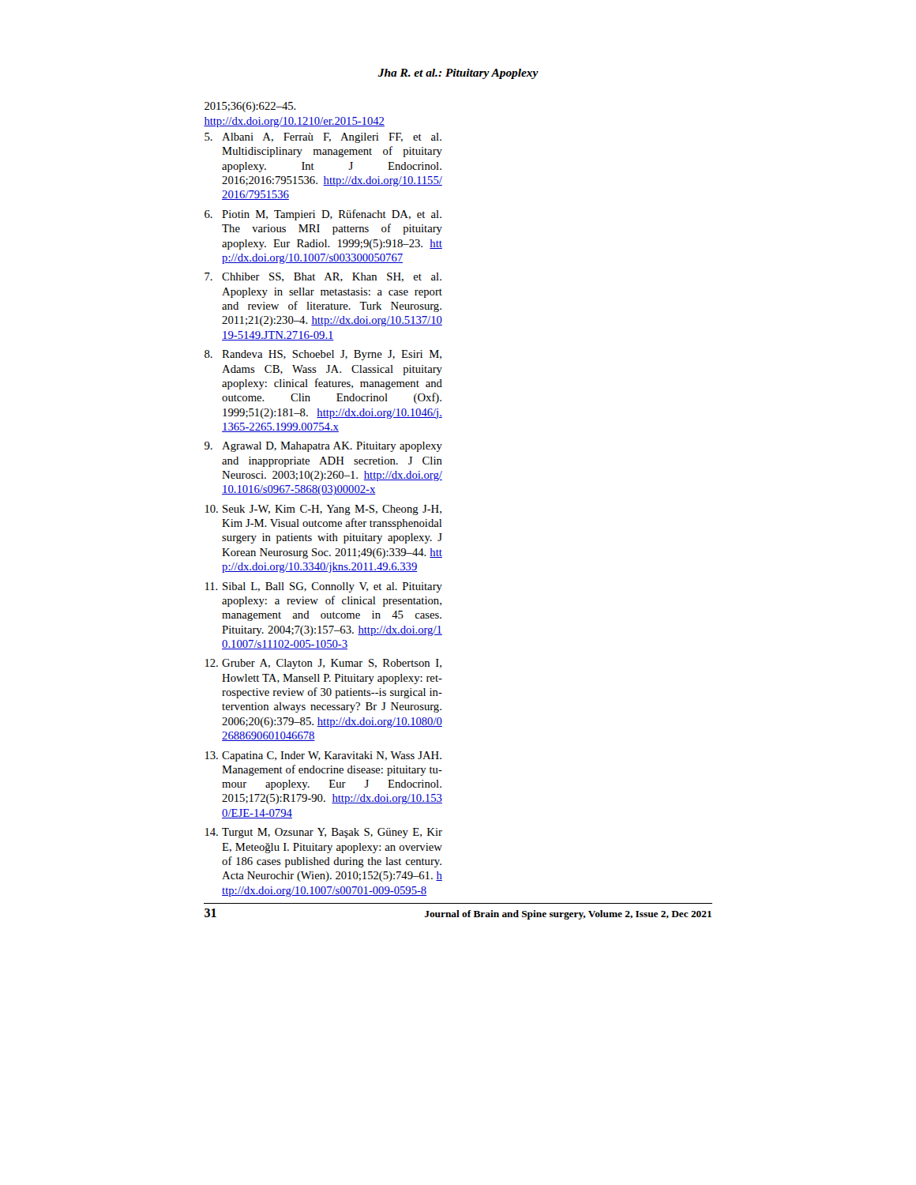Jha R. et al.: Pituitary Apoplexy
2015;36(6):622–45.
http://dx.doi.org/10.1210/er.2015-1042
Albani A, Ferraù F, Angileri FF, et al. Multidisciplinary management of pituitary apoplexy. Int J Endocrinol. 2016;2016:7951536. http://dx.doi.org/10.1155/2016/7951536
Piotin M, Tampieri D, Rüfenacht DA, et al. The various MRI patterns of pituitary apoplexy. Eur Radiol. 1999;9(5):918–23. http://dx.doi.org/10.1007/s003300050767
Chhiber SS, Bhat AR, Khan SH, et al. Apoplexy in sellar metastasis: a case report and review of literature. Turk Neurosurg. 2011;21(2):230–4. http://dx.doi.org/10.5137/1019-5149.JTN.2716-09.1
Randeva HS, Schoebel J, Byrne J, Esiri M, Adams CB, Wass JA. Classical pituitary apoplexy: clinical features, management and outcome. Clin Endocrinol (Oxf). 1999;51(2):181–8. http://dx.doi.org/10.1046/j.1365-2265.1999.00754.x
Agrawal D, Mahapatra AK. Pituitary apoplexy and inappropriate ADH secretion. J Clin Neurosci. 2003;10(2):260–1. http://dx.doi.org/10.1016/s0967-5868(03)00002-x
Seuk J-W, Kim C-H, Yang M-S, Cheong J-H, Kim J-M. Visual outcome after transsphenoidal surgery in patients with pituitary apoplexy. J Korean Neurosurg Soc. 2011;49(6):339–44. http://dx.doi.org/10.3340/jkns.2011.49.6.339
Sibal L, Ball SG, Connolly V, et al. Pituitary apoplexy: a review of clinical presentation, management and outcome in 45 cases. Pituitary. 2004;7(3):157–63. http://dx.doi.org/10.1007/s11102-005-1050-3
Gruber A, Clayton J, Kumar S, Robertson I, Howlett TA, Mansell P. Pituitary apoplexy: retrospective review of 30 patients--is surgical intervention always necessary? Br J Neurosurg. 2006;20(6):379–85. http://dx.doi.org/10.1080/02688690601046678
Capatina C, Inder W, Karavitaki N, Wass JAH. Management of endocrine disease: pituitary tumour apoplexy. Eur J Endocrinol. 2015;172(5):R179-90. http://dx.doi.org/10.1530/EJE-14-0794
Turgut M, Ozsunar Y, Başak S, Güney E, Kir E, Meteoğlu I. Pituitary apoplexy: an overview of 186 cases published during the last century. Acta Neurochir (Wien). 2010;152(5):749–61. http://dx.doi.org/10.1007/s00701-009-0595-8
31 Journal of Brain and Spine surgery, Volume 2, Issue 2, Dec 2021